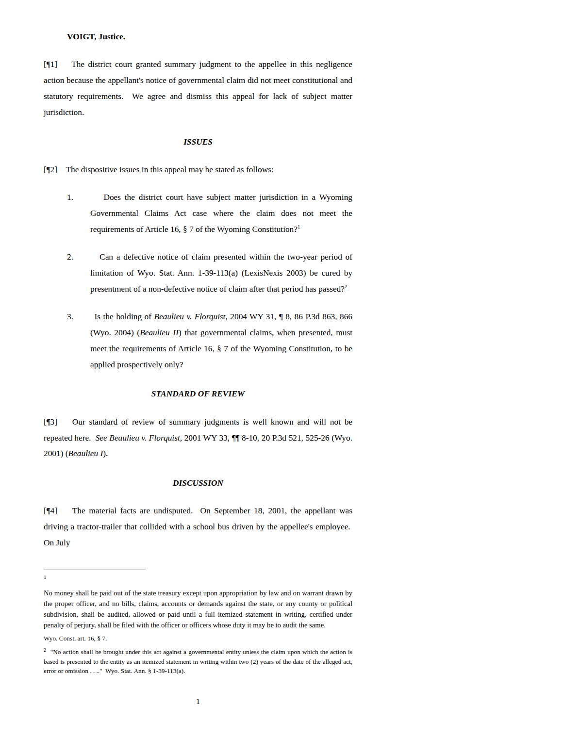VOIGT, Justice.
[¶1] The district court granted summary judgment to the appellee in this negligence action because the appellant's notice of governmental claim did not meet constitutional and statutory requirements. We agree and dismiss this appeal for lack of subject matter jurisdiction.
ISSUES
[¶2] The dispositive issues in this appeal may be stated as follows:
1. Does the district court have subject matter jurisdiction in a Wyoming Governmental Claims Act case where the claim does not meet the requirements of Article 16, § 7 of the Wyoming Constitution?1
2. Can a defective notice of claim presented within the two-year period of limitation of Wyo. Stat. Ann. 1-39-113(a) (LexisNexis 2003) be cured by presentment of a non-defective notice of claim after that period has passed?2
3. Is the holding of Beaulieu v. Florquist, 2004 WY 31, ¶ 8, 86 P.3d 863, 866 (Wyo. 2004) (Beaulieu II) that governmental claims, when presented, must meet the requirements of Article 16, § 7 of the Wyoming Constitution, to be applied prospectively only?
STANDARD OF REVIEW
[¶3] Our standard of review of summary judgments is well known and will not be repeated here. See Beaulieu v. Florquist, 2001 WY 33, ¶¶ 8-10, 20 P.3d 521, 525-26 (Wyo. 2001) (Beaulieu I).
DISCUSSION
[¶4] The material facts are undisputed. On September 18, 2001, the appellant was driving a tractor-trailer that collided with a school bus driven by the appellee's employee. On July
1
No money shall be paid out of the state treasury except upon appropriation by law and on warrant drawn by the proper officer, and no bills, claims, accounts or demands against the state, or any county or political subdivision, shall be audited, allowed or paid until a full itemized statement in writing, certified under penalty of perjury, shall be filed with the officer or officers whose duty it may be to audit the same.
Wyo. Const. art. 16, § 7.
2 "No action shall be brought under this act against a governmental entity unless the claim upon which the action is based is presented to the entity as an itemized statement in writing within two (2) years of the date of the alleged act, error or omission . . .." Wyo. Stat. Ann. § 1-39-113(a).
1